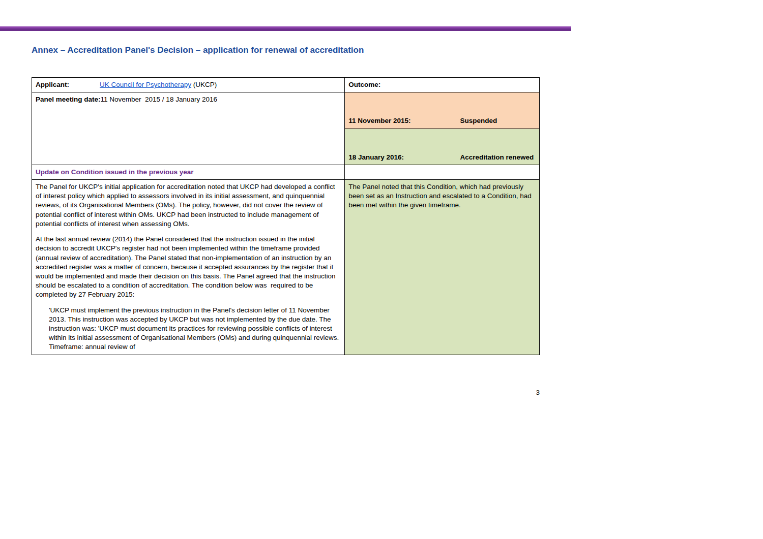Annex – Accreditation Panel's Decision – application for renewal of accreditation
| Applicant: UK Council for Psychotherapy (UKCP) | Outcome: |
| Panel meeting date: 11 November 2015 / 18 January 2016 | / 11 November 2015: / Suspended / |
| / 18 January 2016: / Accreditation renewed / |
| Update on Condition issued in the previous year | |
| The Panel for UKCP's initial application for accreditation noted that UKCP had developed a conflict of interest policy which applied to assessors involved in its initial assessment, and quinquennial reviews, of its Organisational Members (OMs). The policy, however, did not cover the review of potential conflict of interest within OMs. UKCP had been instructed to include management of potential conflicts of interest when assessing OMs. At the last annual review (2014) the Panel considered that the instruction issued in the initial decision to accredit UKCP's register had not been implemented within the timeframe provided (annual review of accreditation). The Panel stated that non-implementation of an instruction by an accredited register was a matter of concern, because it accepted assurances by the register that it would be implemented and made their decision on this basis. The Panel agreed that the instruction should be escalated to a condition of accreditation. The condition below was required to be completed by 27 February 2015: 'UKCP must implement the previous instruction in the Panel's decision letter of 11 November 2013. This instruction was accepted by UKCP but was not implemented by the due date. The instruction was: 'UKCP must document its practices for reviewing possible conflicts of interest within its initial assessment of Organisational Members (OMs) and during quinquennial reviews. Timeframe: annual review of | The Panel noted that this Condition, which had previously been set as an Instruction and escalated to a Condition, had been met within the given timeframe. |
3